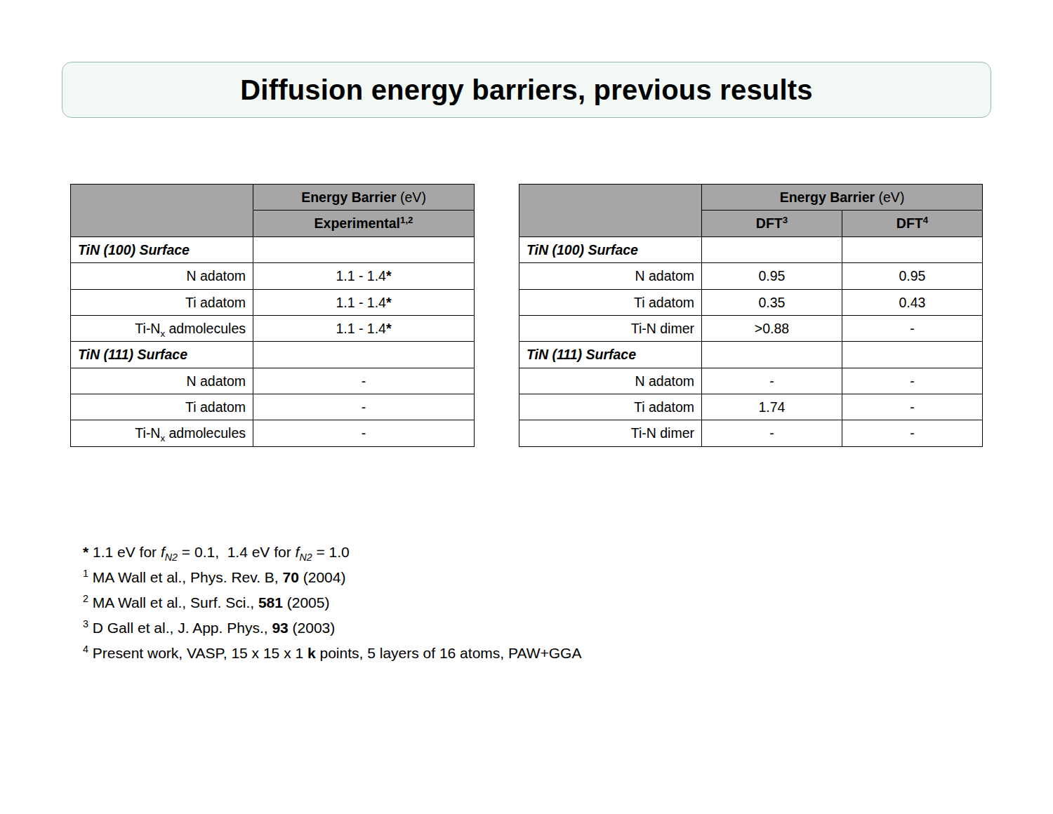Diffusion energy barriers, previous results
| | Energy Barrier (eV) |
| Experimental 1,2 |
| TiN (100) Surface | |
| N adatom | 1.1 - 1.4 * |
| Ti adatom | 1.1 - 1.4 * |
| Ti-N x admolecules | 1.1 - 1.4 * |
| TiN (111) Surface | |
| N adatom | - |
| Ti adatom | - |
| Ti-N x admolecules | - |
| | Energy Barrier (eV) |
| DFT 3 | DFT 4 |
| TiN (100) Surface | | |
| N adatom | 0.95 | 0.95 |
| Ti adatom | 0.35 | 0.43 |
| Ti-N dimer | >0.88 | - |
| TiN (111) Surface | | |
| N adatom | - | - |
| Ti adatom | 1.74 | - |
| Ti-N dimer | - | - |
* 1.1 eV for fN2 = 0.1, 1.4 eV for fN2 = 1.0
1 MA Wall et al., Phys. Rev. B, 70 (2004)
2 MA Wall et al., Surf. Sci., 581 (2005)
3 D Gall et al., J. App. Phys., 93 (2003)
4 Present work, VASP, 15 x 15 x 1 k points, 5 layers of 16 atoms, PAW+GGA